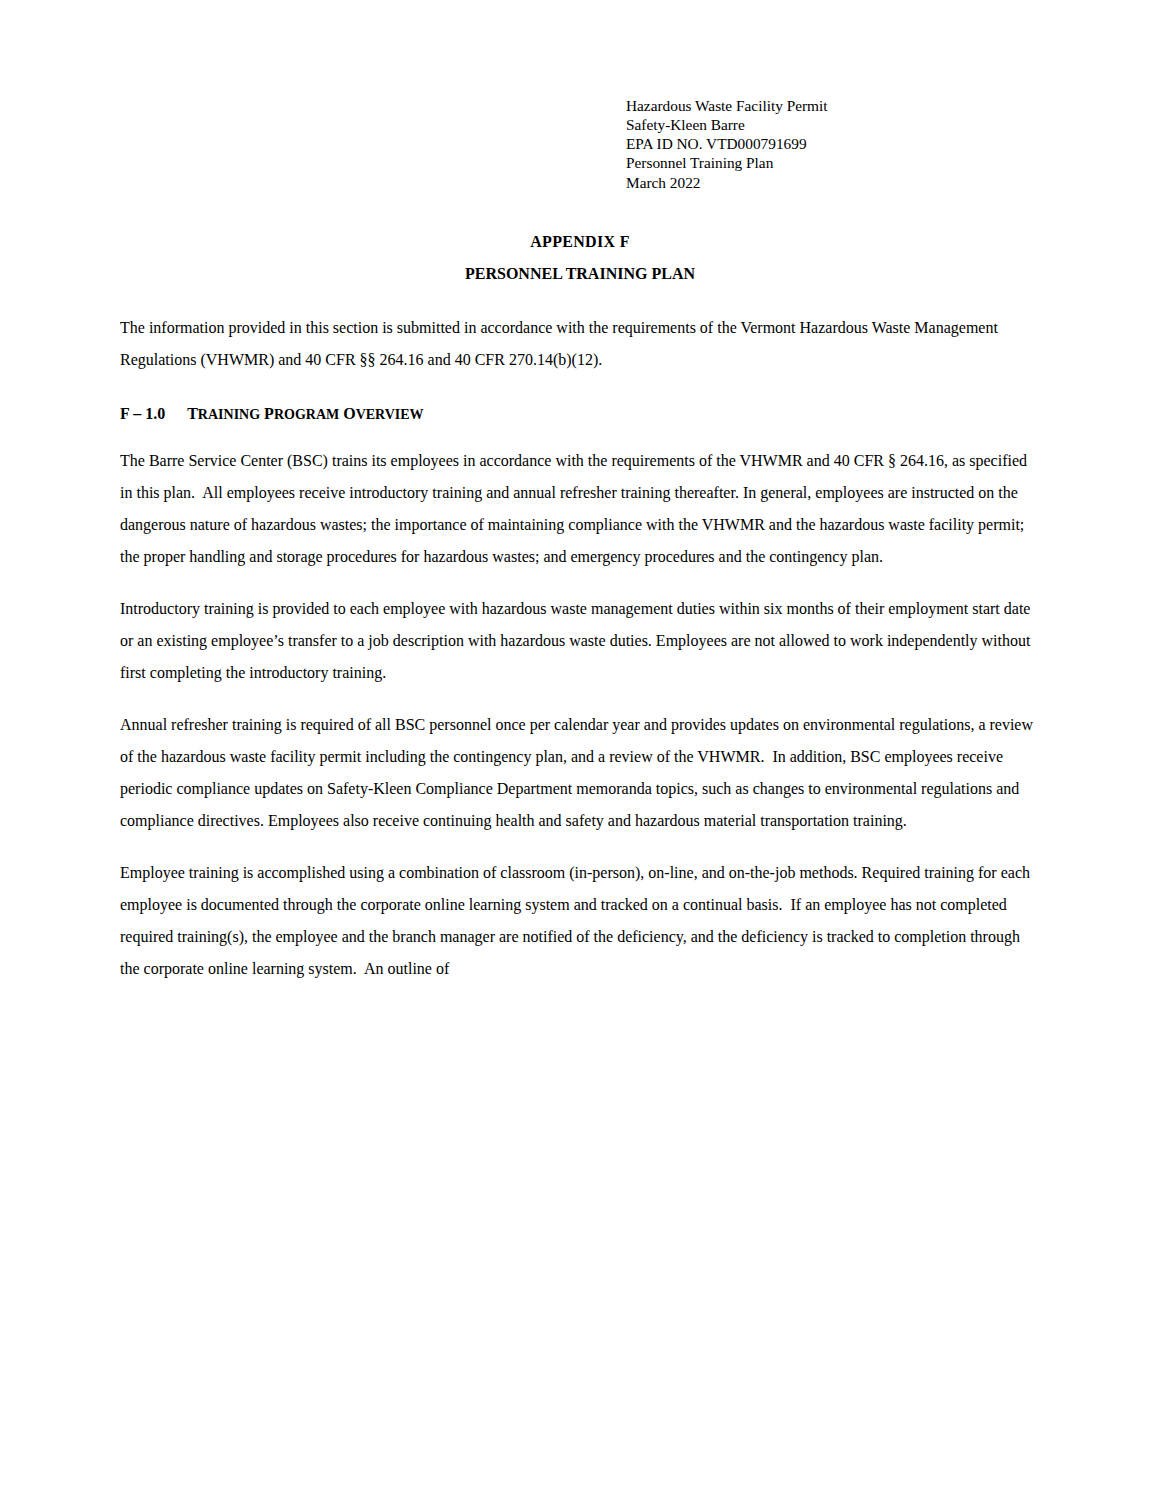Hazardous Waste Facility Permit
Safety-Kleen Barre
EPA ID NO. VTD000791699
Personnel Training Plan
March 2022
APPENDIX F
PERSONNEL TRAINING PLAN
The information provided in this section is submitted in accordance with the requirements of the Vermont Hazardous Waste Management Regulations (VHWMR) and 40 CFR §§ 264.16 and 40 CFR 270.14(b)(12).
F – 1.0 TRAINING PROGRAM OVERVIEW
The Barre Service Center (BSC) trains its employees in accordance with the requirements of the VHWMR and 40 CFR § 264.16, as specified in this plan. All employees receive introductory training and annual refresher training thereafter. In general, employees are instructed on the dangerous nature of hazardous wastes; the importance of maintaining compliance with the VHWMR and the hazardous waste facility permit; the proper handling and storage procedures for hazardous wastes; and emergency procedures and the contingency plan.
Introductory training is provided to each employee with hazardous waste management duties within six months of their employment start date or an existing employee’s transfer to a job description with hazardous waste duties. Employees are not allowed to work independently without first completing the introductory training.
Annual refresher training is required of all BSC personnel once per calendar year and provides updates on environmental regulations, a review of the hazardous waste facility permit including the contingency plan, and a review of the VHWMR. In addition, BSC employees receive periodic compliance updates on Safety-Kleen Compliance Department memoranda topics, such as changes to environmental regulations and compliance directives. Employees also receive continuing health and safety and hazardous material transportation training.
Employee training is accomplished using a combination of classroom (in-person), on-line, and on-the-job methods. Required training for each employee is documented through the corporate online learning system and tracked on a continual basis. If an employee has not completed required training(s), the employee and the branch manager are notified of the deficiency, and the deficiency is tracked to completion through the corporate online learning system. An outline of